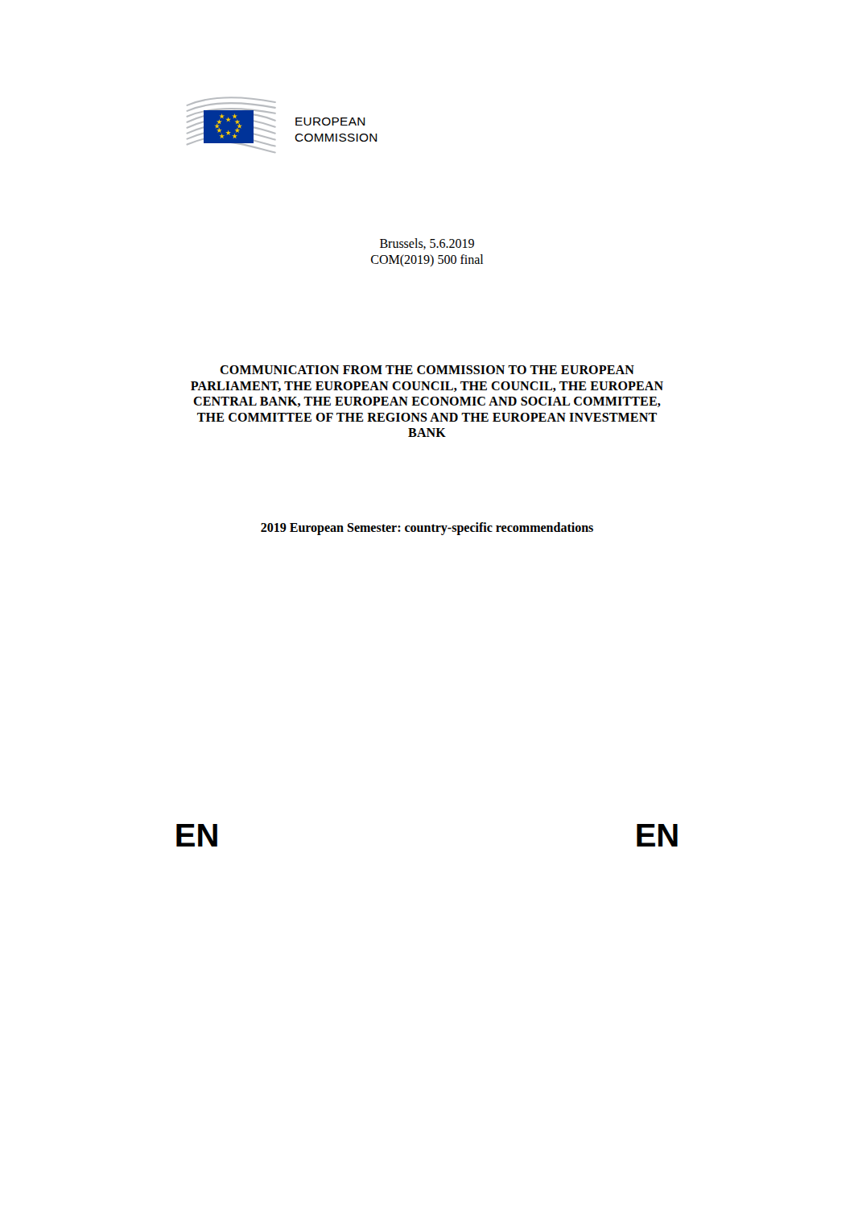EUROPEAN
COMMISSION
Brussels, 5.6.2019
COM(2019) 500 final
COMMUNICATION FROM THE COMMISSION TO THE EUROPEAN
PARLIAMENT, THE EUROPEAN COUNCIL, THE COUNCIL, THE EUROPEAN
CENTRAL BANK, THE EUROPEAN ECONOMIC AND SOCIAL COMMITTEE,
THE COMMITTEE OF THE REGIONS AND THE EUROPEAN INVESTMENT
BANK
2019 European Semester: country-specific recommendations
EN EN